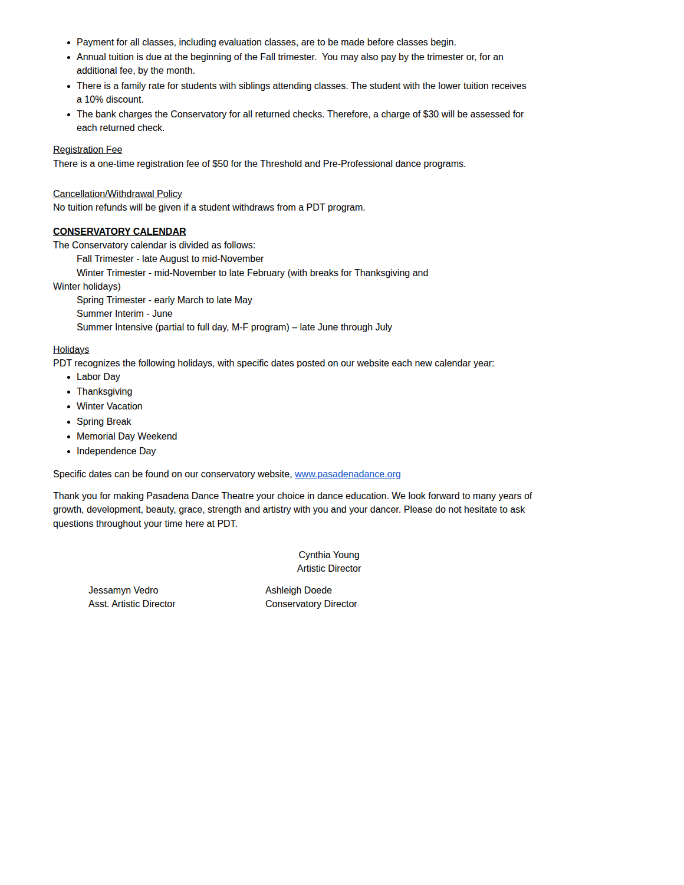Payment for all classes, including evaluation classes, are to be made before classes begin.
Annual tuition is due at the beginning of the Fall trimester. You may also pay by the trimester or, for an additional fee, by the month.
There is a family rate for students with siblings attending classes. The student with the lower tuition receives a 10% discount.
The bank charges the Conservatory for all returned checks. Therefore, a charge of $30 will be assessed for each returned check.
Registration Fee
There is a one-time registration fee of $50 for the Threshold and Pre-Professional dance programs.
Cancellation/Withdrawal Policy
No tuition refunds will be given if a student withdraws from a PDT program.
CONSERVATORY CALENDAR
The Conservatory calendar is divided as follows:
Fall Trimester - late August to mid-November
Winter Trimester - mid-November to late February (with breaks for Thanksgiving and
Winter holidays)
Spring Trimester - early March to late May
Summer Interim - June
Summer Intensive (partial to full day, M-F program) – late June through July
Holidays
PDT recognizes the following holidays, with specific dates posted on our website each new calendar year:
Labor Day
Thanksgiving
Winter Vacation
Spring Break
Memorial Day Weekend
Independence Day
Specific dates can be found on our conservatory website, www.pasadenadance.org
Thank you for making Pasadena Dance Theatre your choice in dance education. We look forward to many years of growth, development, beauty, grace, strength and artistry with you and your dancer. Please do not hesitate to ask questions throughout your time here at PDT.
Cynthia Young
Artistic Director
Jessamyn Vedro
Asst. Artistic Director
Ashleigh Doede
Conservatory Director